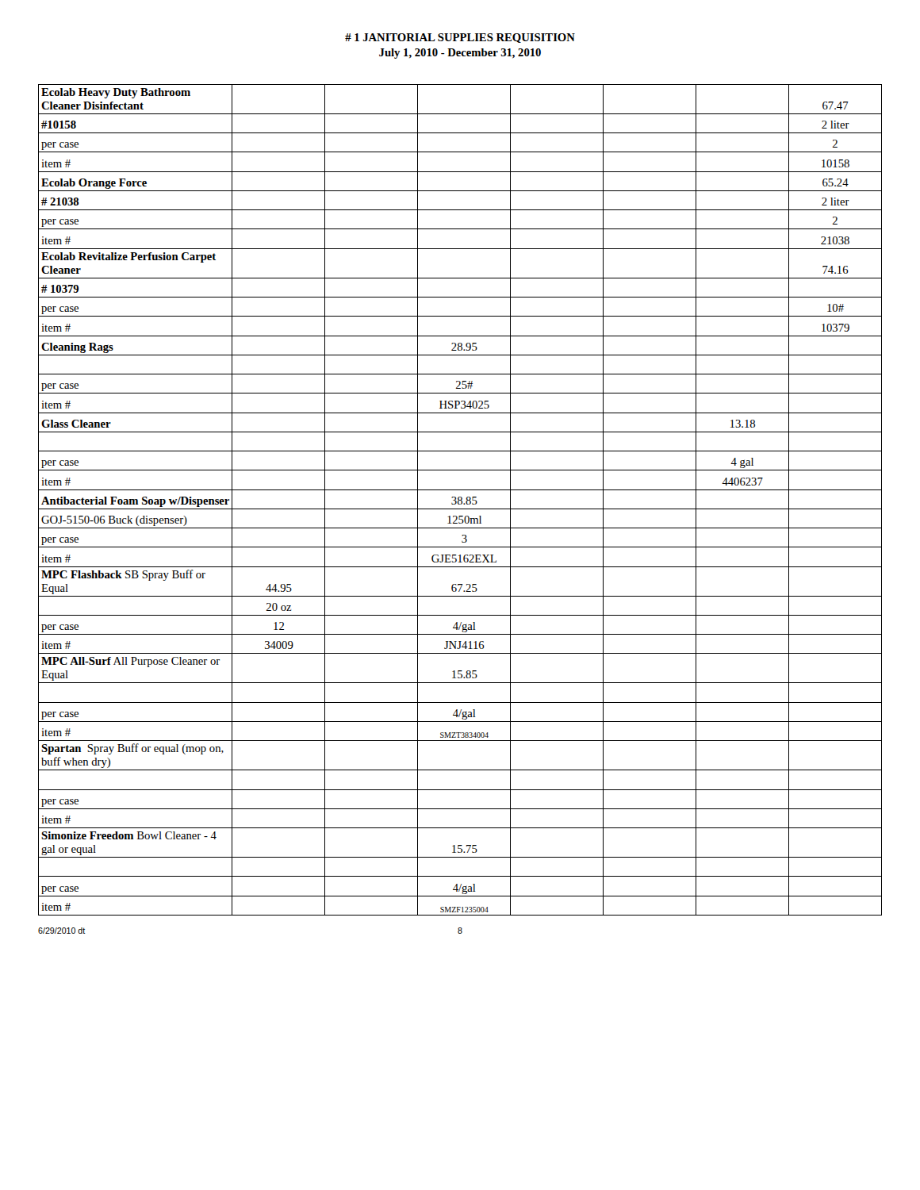# 1 JANITORIAL SUPPLIES REQUISITION
July 1, 2010 - December 31, 2010
| Ecolab Heavy Duty Bathroom Cleaner Disinfectant | | | | | | | 67.47 |
| #10158 | | | | | | | 2 liter |
| per case | | | | | | | 2 |
| item # | | | | | | | 10158 |
| Ecolab Orange Force | | | | | | | 65.24 |
| # 21038 | | | | | | | 2 liter |
| per case | | | | | | | 2 |
| item # | | | | | | | 21038 |
| Ecolab Revitalize Perfusion Carpet Cleaner | | | | | | | 74.16 |
| # 10379 | | | | | | | |
| per case | | | | | | | 10# |
| item # | | | | | | | 10379 |
| Cleaning Rags | | | 28.95 | | | | |
| per case | | | 25# | | | | |
| item # | | | HSP34025 | | | | |
| Glass Cleaner | | | | | | 13.18 | |
| per case | | | | | | 4 gal | |
| item # | | | | | | 4406237 | |
| Antibacterial Foam Soap w/Dispenser | | | 38.85 | | | | |
| GOJ-5150-06 Buck (dispenser) | | | 1250ml | | | | |
| per case | | | 3 | | | | |
| item # | | | GJE5162EXL | | | | |
| MPC Flashback SB Spray Buff or Equal | 44.95 | | 67.25 | | | | |
| | 20 oz | | | | | | |
| per case | 12 | | 4/gal | | | | |
| item # | 34009 | | JNJ4116 | | | | |
| MPC All-Surf All Purpose Cleaner or Equal | | | 15.85 | | | | |
| per case | | | 4/gal | | | | |
| item # | | | SMZT3834004 | | | | |
| Spartan Spray Buff or equal (mop on, buff when dry) | | | | | | | |
| per case | | | | | | | |
| item # | | | | | | | |
| Simonize Freedom Bowl Cleaner - 4 gal or equal | | | 15.75 | | | | |
| per case | | | 4/gal | | | | |
| item # | | | SMZF1235004 | | | | |
6/29/2010 dt 8